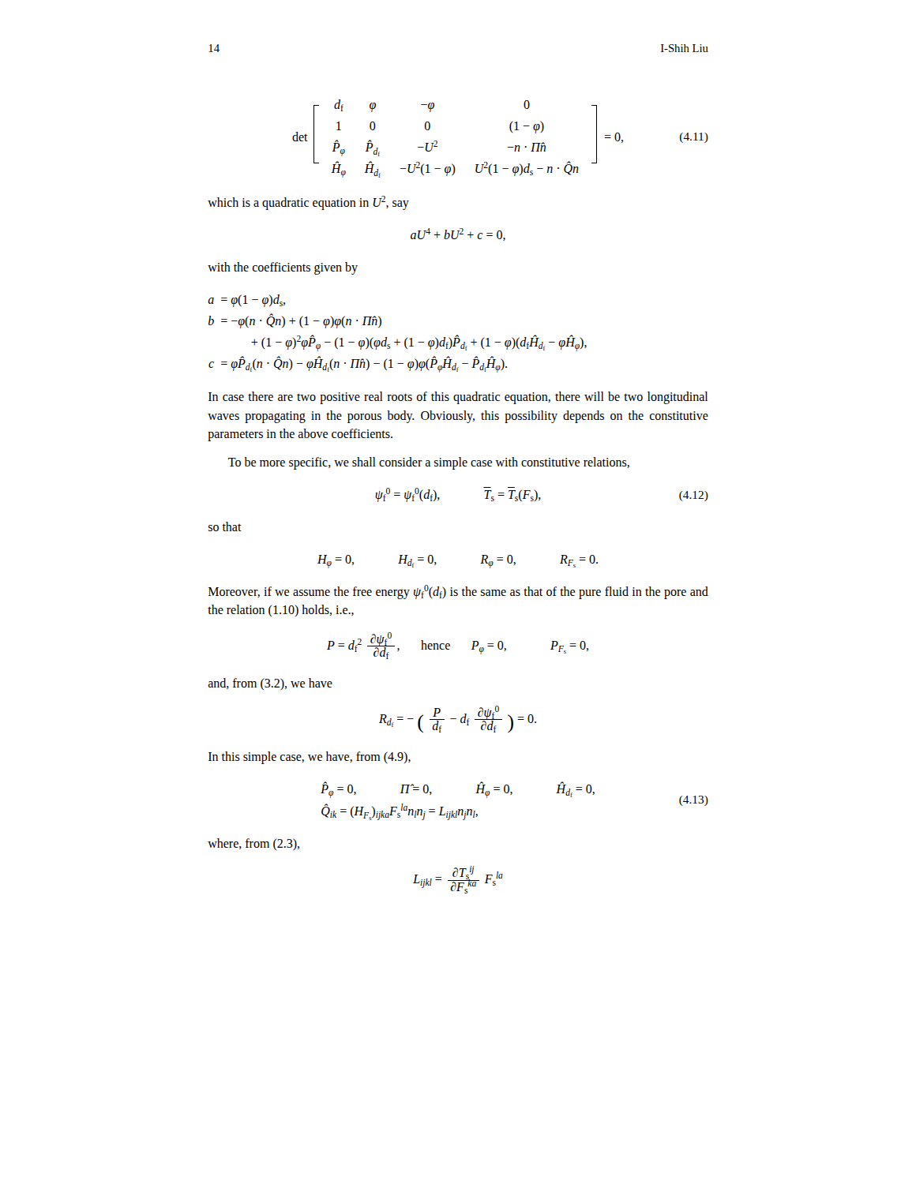14 I-Shih Liu
(4.11) det
| d f | φ | − φ | 0 |
| 1 | 0 | 0 | (1 − φ ) |
| P̂ φ | P̂ d f | − U 2 | − n · Π̂n |
| Ĥ φ | Ĥ d f | − U 2 (1 − φ ) | U 2 (1 − φ ) d s − n · Q̂n |
= 0,
which is a quadratic equation in U2, say
aU4 + bU2 + c = 0,
with the coefficients given by
| a | = | φ (1 − φ ) d s , |
| b | = | − φ ( n · Q̂n ) + (1 − φ ) φ ( n · Π̂n ) |
| | | + (1 − φ ) 2 φP̂ φ − (1 − φ )( φd s + (1 − φ ) d f ) P̂ d f + (1 − φ )( d f Ĥ d f − φĤ φ ), |
| c | = | φP̂ d f ( n · Q̂n ) − φĤ d f ( n · Π̂n ) − (1 − φ ) φ ( P̂ φ Ĥ d f − P̂ d f Ĥ φ ). |
In case there are two positive real roots of this quadratic equation, there will be two longitudinal waves propagating in the porous body. Obviously, this possibility depends on the constitutive parameters in the above coefficients.
To be more specific, we shall consider a simple case with constitutive relations,
(4.12) ψf0 = ψf0(df), Ts = Ts(Fs),
so that
Hφ = 0, Hdf = 0, Rφ = 0, RFs = 0.
Moreover, if we assume the free energy ψf0(df) is the same as that of the pure fluid in the pore and the relation (1.10) holds, i.e.,
P = df2 ∂ψf0 ∂df , hence Pφ = 0, PFs = 0,
and, from (3.2), we have
Rdf = − ( P df − df ∂ψf0 ∂df ) = 0.
In this simple case, we have, from (4.9),
(4.13) P̂φ = 0, Π̂ = 0, Ĥφ = 0, Ĥdf = 0, Q̂ik = (HFs)ijkaFslanlnj = Lijklnjnl,
where, from (2.3),
Lijkl = ∂Tsij ∂Fska Fsla